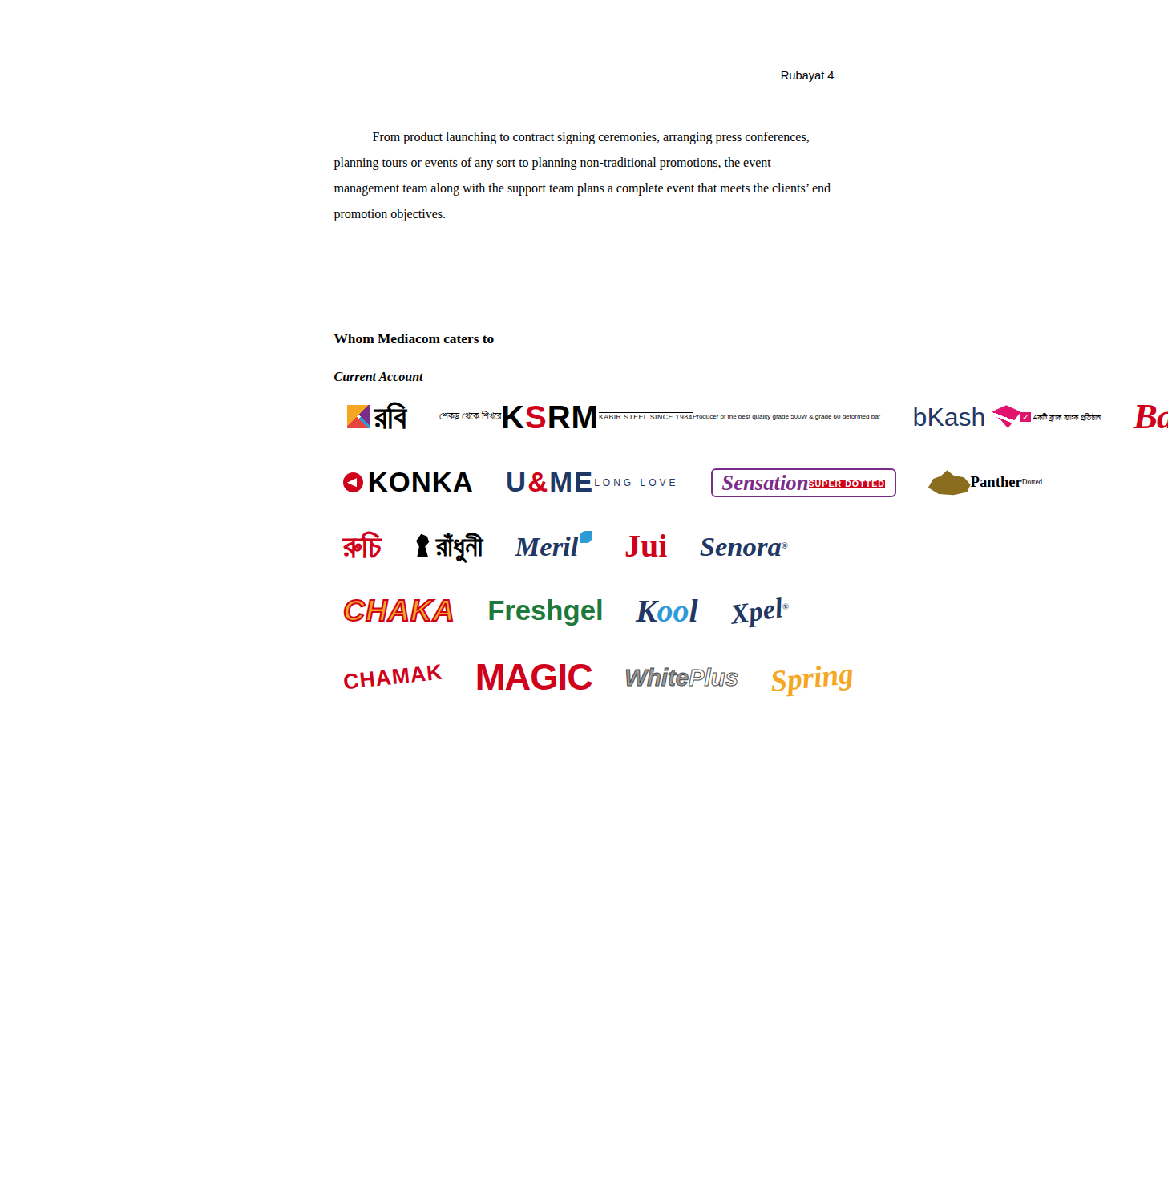Rubayat 4
From product launching to contract signing ceremonies, arranging press conferences, planning tours or events of any sort to planning non-traditional promotions, the event management team along with the support team plans a complete event that meets the clients’ end promotion objectives.
Whom Mediacom caters to
Current Account
রবি শেকড় থেকে শিখরে KSRM KABIR STEEL SINCE 1984 Producer of the best quality grade 500W & grade 60 deformed bar bKash ✓একটি ব্র্যাক ব্যাংক প্রতিষ্ঠান Bata®
KONKA U&ME LONG LOVE Sensation SUPER DOTTED Panther Dotted
রুচি রাঁধুনী Meril Jui Senora®
CHAKA Freshgel Kool Xpel®
CHAMAK MAGIC WhitePlus Spring